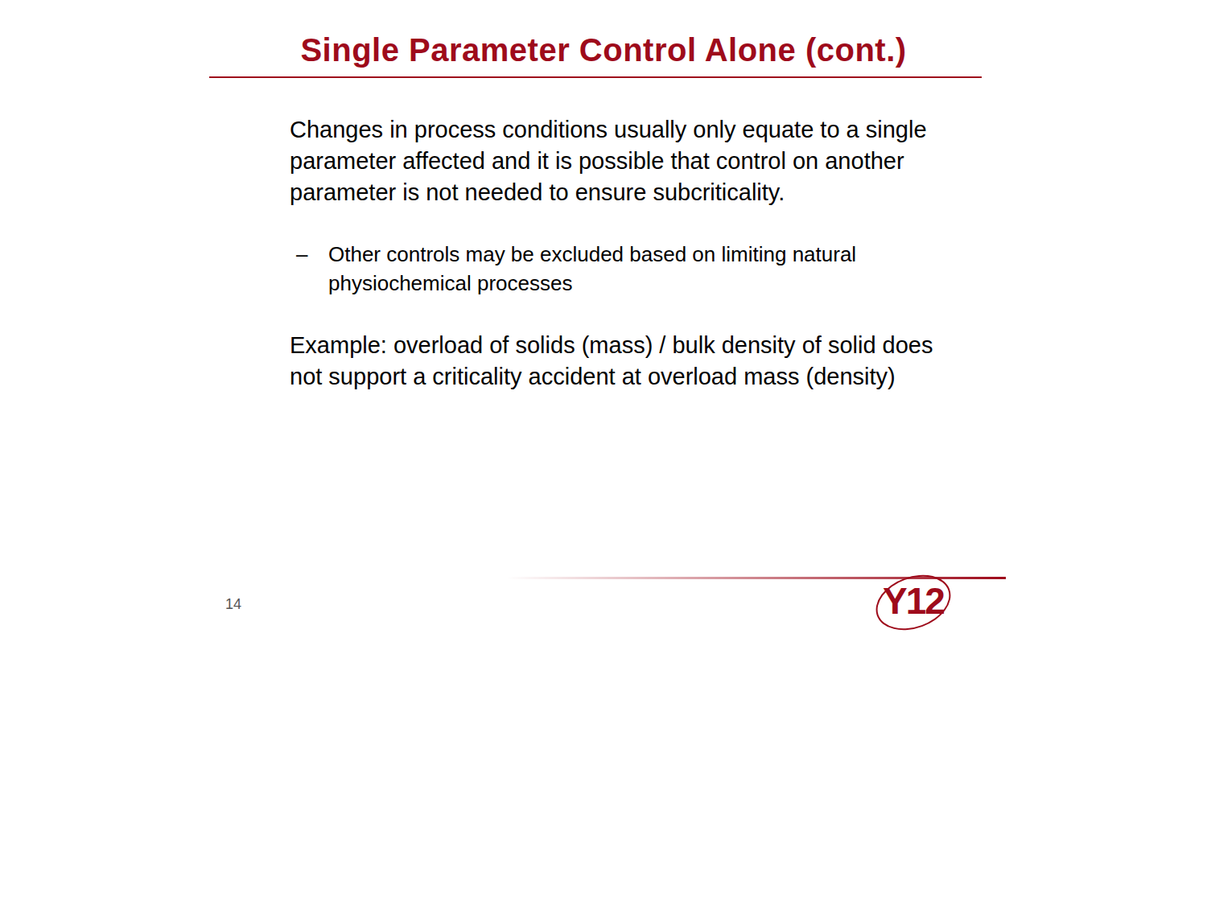Single Parameter Control Alone (cont.)
Changes in process conditions usually only equate to a single parameter affected and it is possible that control on another parameter is not needed to ensure subcriticality.
Other controls may be excluded based on limiting natural physiochemical processes
Example: overload of solids (mass) / bulk density of solid does not support a criticality accident at overload mass (density)
14
Y12